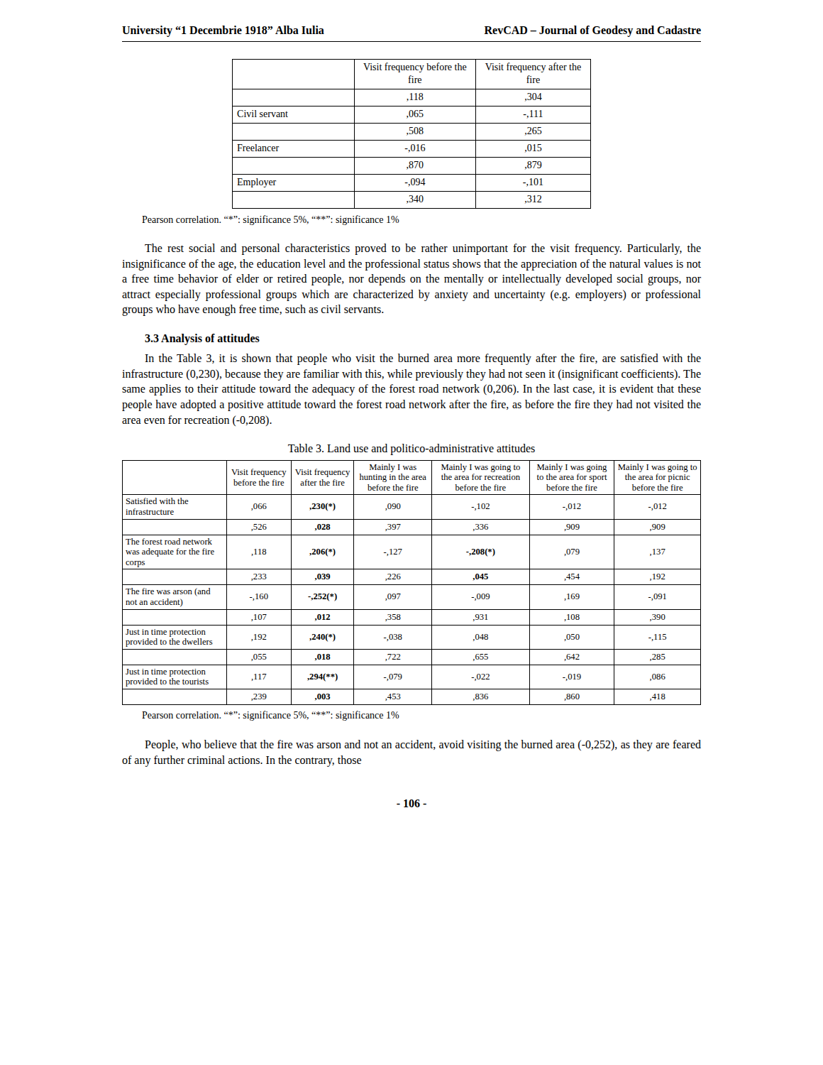University “1 Decembrie 1918” Alba Iulia RevCAD – Journal of Geodesy and Cadastre
| | Visit frequency before the fire | Visit frequency after the fire |
| --- | --- | --- |
| | ,118 | ,304 |
| Civil servant | ,065 | -,111 |
| | ,508 | ,265 |
| Freelancer | -,016 | ,015 |
| | ,870 | ,879 |
| Employer | -,094 | -,101 |
| | ,340 | ,312 |
Pearson correlation. “*”: significance 5%, “**”: significance 1%
The rest social and personal characteristics proved to be rather unimportant for the visit frequency. Particularly, the insignificance of the age, the education level and the professional status shows that the appreciation of the natural values is not a free time behavior of elder or retired people, nor depends on the mentally or intellectually developed social groups, nor attract especially professional groups which are characterized by anxiety and uncertainty (e.g. employers) or professional groups who have enough free time, such as civil servants.
3.3 Analysis of attitudes
In the Table 3, it is shown that people who visit the burned area more frequently after the fire, are satisfied with the infrastructure (0,230), because they are familiar with this, while previously they had not seen it (insignificant coefficients). The same applies to their attitude toward the adequacy of the forest road network (0,206). In the last case, it is evident that these people have adopted a positive attitude toward the forest road network after the fire, as before the fire they had not visited the area even for recreation (-0,208).
Table 3. Land use and politico-administrative attitudes
| | Visit frequency before the fire | Visit frequency after the fire | Mainly I was hunting in the area before the fire | Mainly I was going to the area for recreation before the fire | Mainly I was going to the area for sport before the fire | Mainly I was going to the area for picnic before the fire |
| --- | --- | --- | --- | --- | --- | --- |
| Satisfied with the infrastructure | ,066 | ,230(*) | ,090 | -,102 | -,012 | -,012 |
| | ,526 | ,028 | ,397 | ,336 | ,909 | ,909 |
| The forest road network was adequate for the fire corps | ,118 | ,206(*) | -,127 | -,208(*) | ,079 | ,137 |
| | ,233 | ,039 | ,226 | ,045 | ,454 | ,192 |
| The fire was arson (and not an accident) | -,160 | -,252(*) | ,097 | -,009 | ,169 | -,091 |
| | ,107 | ,012 | ,358 | ,931 | ,108 | ,390 |
| Just in time protection provided to the dwellers | ,192 | ,240(*) | -,038 | ,048 | ,050 | -,115 |
| | ,055 | ,018 | ,722 | ,655 | ,642 | ,285 |
| Just in time protection provided to the tourists | ,117 | ,294(**) | -,079 | -,022 | -,019 | ,086 |
| | ,239 | ,003 | ,453 | ,836 | ,860 | ,418 |
Pearson correlation. “*”: significance 5%, “**”: significance 1%
People, who believe that the fire was arson and not an accident, avoid visiting the burned area (-0,252), as they are feared of any further criminal actions. In the contrary, those
- 106 -